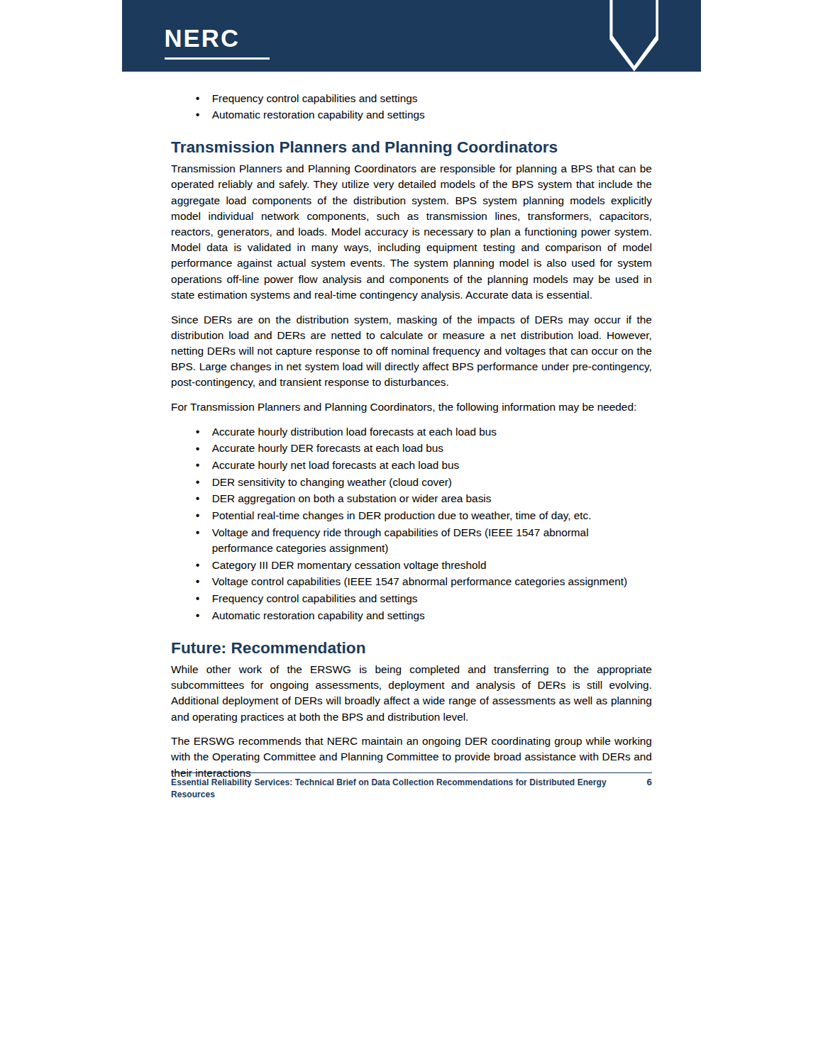NERC
Frequency control capabilities and settings
Automatic restoration capability and settings
Transmission Planners and Planning Coordinators
Transmission Planners and Planning Coordinators are responsible for planning a BPS that can be operated reliably and safely. They utilize very detailed models of the BPS system that include the aggregate load components of the distribution system. BPS system planning models explicitly model individual network components, such as transmission lines, transformers, capacitors, reactors, generators, and loads. Model accuracy is necessary to plan a functioning power system. Model data is validated in many ways, including equipment testing and comparison of model performance against actual system events. The system planning model is also used for system operations off-line power flow analysis and components of the planning models may be used in state estimation systems and real-time contingency analysis. Accurate data is essential.
Since DERs are on the distribution system, masking of the impacts of DERs may occur if the distribution load and DERs are netted to calculate or measure a net distribution load. However, netting DERs will not capture response to off nominal frequency and voltages that can occur on the BPS. Large changes in net system load will directly affect BPS performance under pre-contingency, post-contingency, and transient response to disturbances.
For Transmission Planners and Planning Coordinators, the following information may be needed:
Accurate hourly distribution load forecasts at each load bus
Accurate hourly DER forecasts at each load bus
Accurate hourly net load forecasts at each load bus
DER sensitivity to changing weather (cloud cover)
DER aggregation on both a substation or wider area basis
Potential real-time changes in DER production due to weather, time of day, etc.
Voltage and frequency ride through capabilities of DERs (IEEE 1547 abnormal performance categories assignment)
Category III DER momentary cessation voltage threshold
Voltage control capabilities (IEEE 1547 abnormal performance categories assignment)
Frequency control capabilities and settings
Automatic restoration capability and settings
Future: Recommendation
While other work of the ERSWG is being completed and transferring to the appropriate subcommittees for ongoing assessments, deployment and analysis of DERs is still evolving. Additional deployment of DERs will broadly affect a wide range of assessments as well as planning and operating practices at both the BPS and distribution level.
The ERSWG recommends that NERC maintain an ongoing DER coordinating group while working with the Operating Committee and Planning Committee to provide broad assistance with DERs and their interactions
Essential Reliability Services: Technical Brief on Data Collection Recommendations for Distributed Energy Resources 6